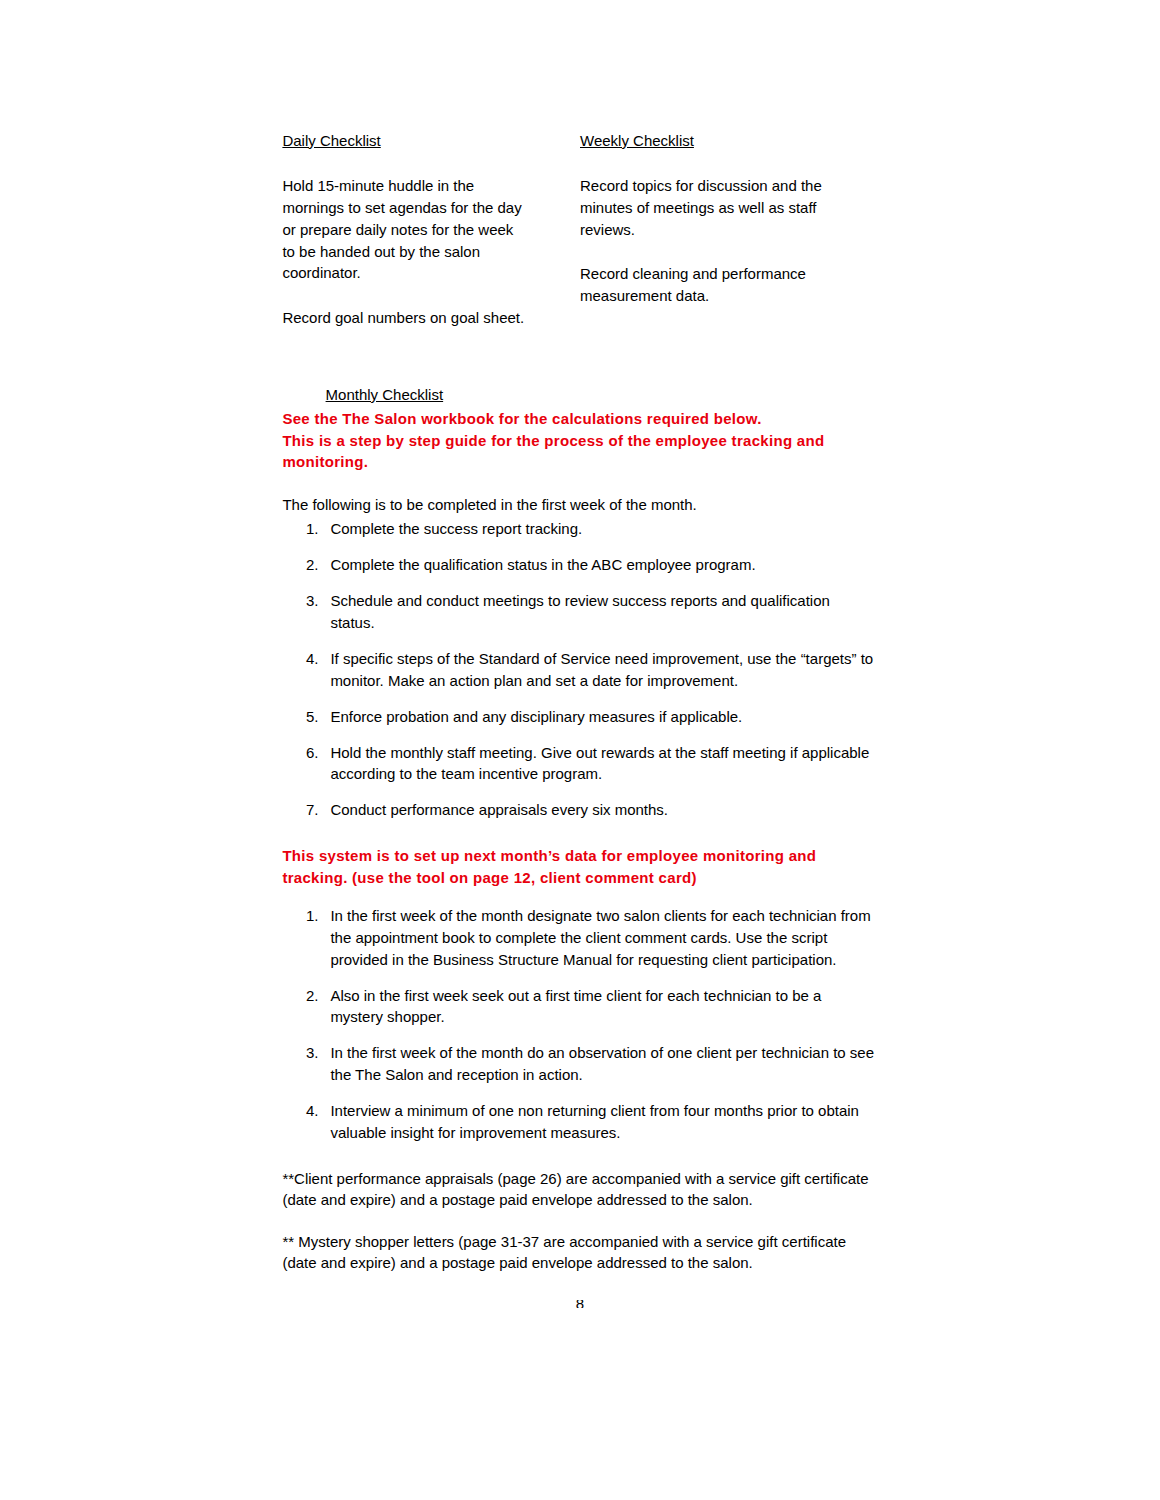| Daily Checklist | Weekly Checklist |
| Hold 15-minute huddle in the mornings to set agendas for the day or prepare daily notes for the week to be handed out by the salon coordinator. Record goal numbers on goal sheet. | Record topics for discussion and the minutes of meetings as well as staff reviews. Record cleaning and performance measurement data. |
Monthly Checklist
See the The Salon workbook for the calculations required below.
This is a step by step guide for the process of the employee tracking and monitoring.
The following is to be completed in the first week of the month.
Complete the success report tracking.
Complete the qualification status in the ABC employee program.
Schedule and conduct meetings to review success reports and qualification status.
If specific steps of the Standard of Service need improvement, use the “targets” to monitor. Make an action plan and set a date for improvement.
Enforce probation and any disciplinary measures if applicable.
Hold the monthly staff meeting. Give out rewards at the staff meeting if applicable according to the team incentive program.
Conduct performance appraisals every six months.
This system is to set up next month’s data for employee monitoring and tracking. (use the tool on page 12, client comment card)
In the first week of the month designate two salon clients for each technician from the appointment book to complete the client comment cards. Use the script provided in the Business Structure Manual for requesting client participation.
Also in the first week seek out a first time client for each technician to be a mystery shopper.
In the first week of the month do an observation of one client per technician to see the The Salon and reception in action.
Interview a minimum of one non returning client from four months prior to obtain valuable insight for improvement measures.
**Client performance appraisals (page 26) are accompanied with a service gift certificate (date and expire) and a postage paid envelope addressed to the salon.
** Mystery shopper letters (page 31-37 are accompanied with a service gift certificate (date and expire) and a postage paid envelope addressed to the salon.
8